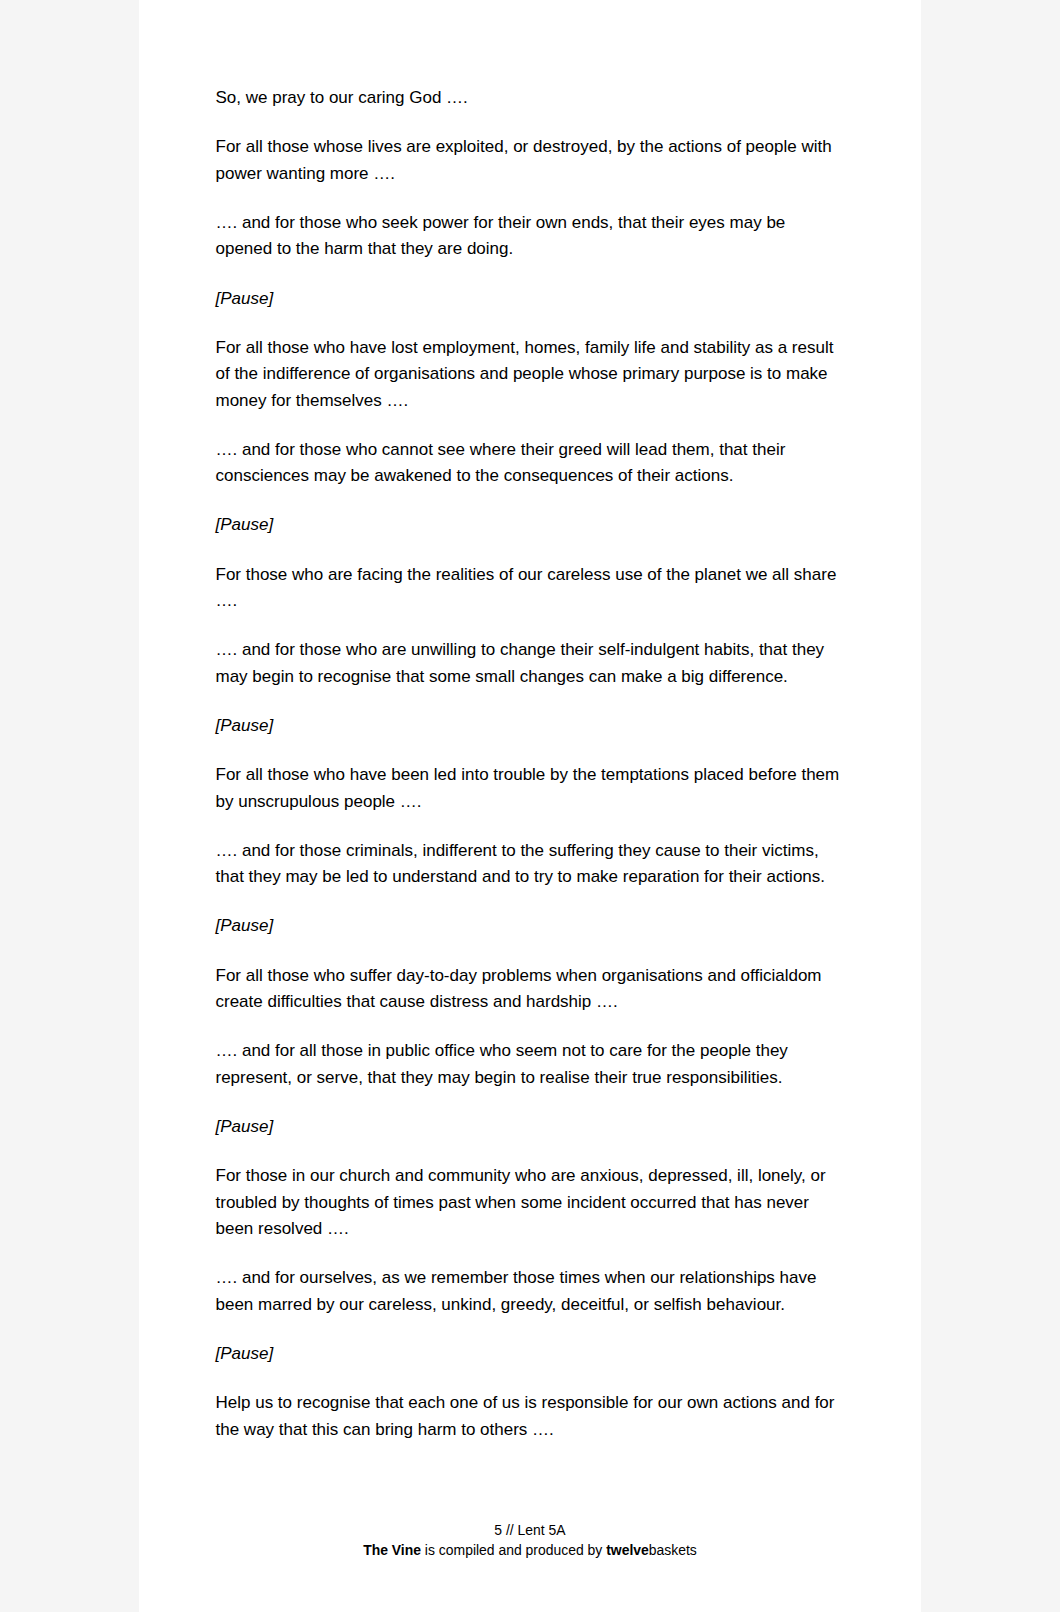So, we pray to our caring God ….
For all those whose lives are exploited, or destroyed, by the actions of people with power wanting more ….
…. and for those who seek power for their own ends, that their eyes may be opened to the harm that they are doing.
[Pause]
For all those who have lost employment, homes, family life and stability as a result of the indifference of organisations and people whose primary purpose is to make money for themselves ….
…. and for those who cannot see where their greed will lead them, that their consciences may be awakened to the consequences of their actions.
[Pause]
For those who are facing the realities of our careless use of the planet we all share ….
…. and for those who are unwilling to change their self-indulgent habits, that they may begin to recognise that some small changes can make a big difference.
[Pause]
For all those who have been led into trouble by the temptations placed before them by unscrupulous people ….
…. and for those criminals, indifferent to the suffering they cause to their victims, that they may be led to understand and to try to make reparation for their actions.
[Pause]
For all those who suffer day-to-day problems when organisations and officialdom create difficulties that cause distress and hardship ….
…. and for all those in public office who seem not to care for the people they represent, or serve, that they may begin to realise their true responsibilities.
[Pause]
For those in our church and community who are anxious, depressed, ill, lonely, or troubled by thoughts of times past when some incident occurred that has never been resolved ….
…. and for ourselves, as we remember those times when our relationships have been marred by our careless, unkind, greedy, deceitful, or selfish behaviour.
[Pause]
Help us to recognise that each one of us is responsible for our own actions and for the way that this can bring harm to others ….
5 // Lent 5A
The Vine is compiled and produced by twelve baskets